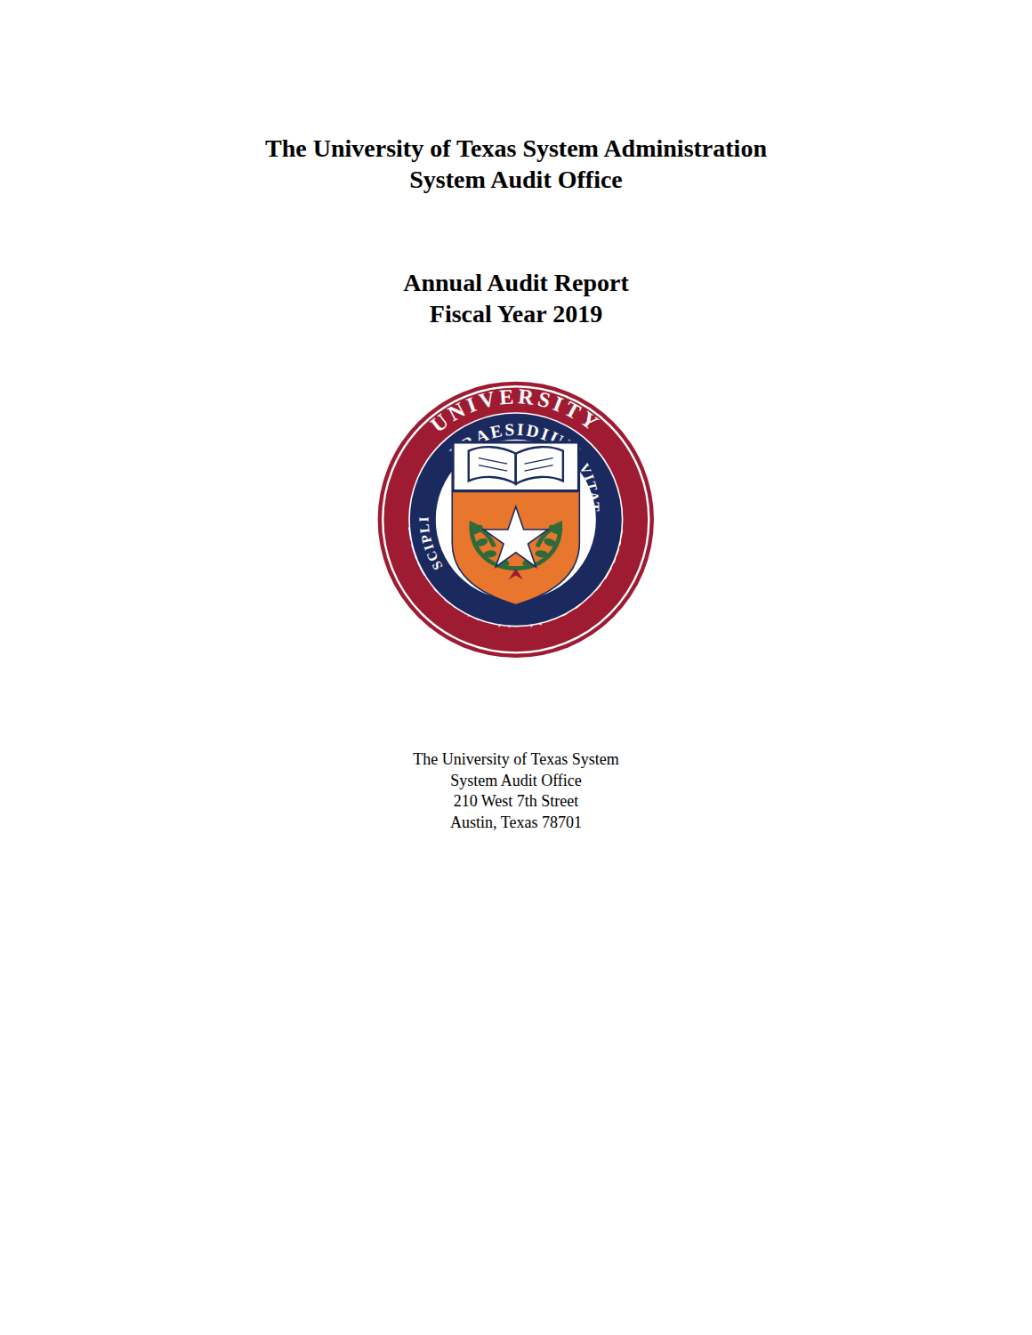The University of Texas System Administration
System Audit Office
Annual Audit Report
Fiscal Year 2019
UNIVERSITY SEAL OF ★ ★ ★ OF TEXAS THE PRAESIDIUM DISCIPLINA CIVITATIS
The University of Texas System
System Audit Office
210 West 7th Street
Austin, Texas 78701